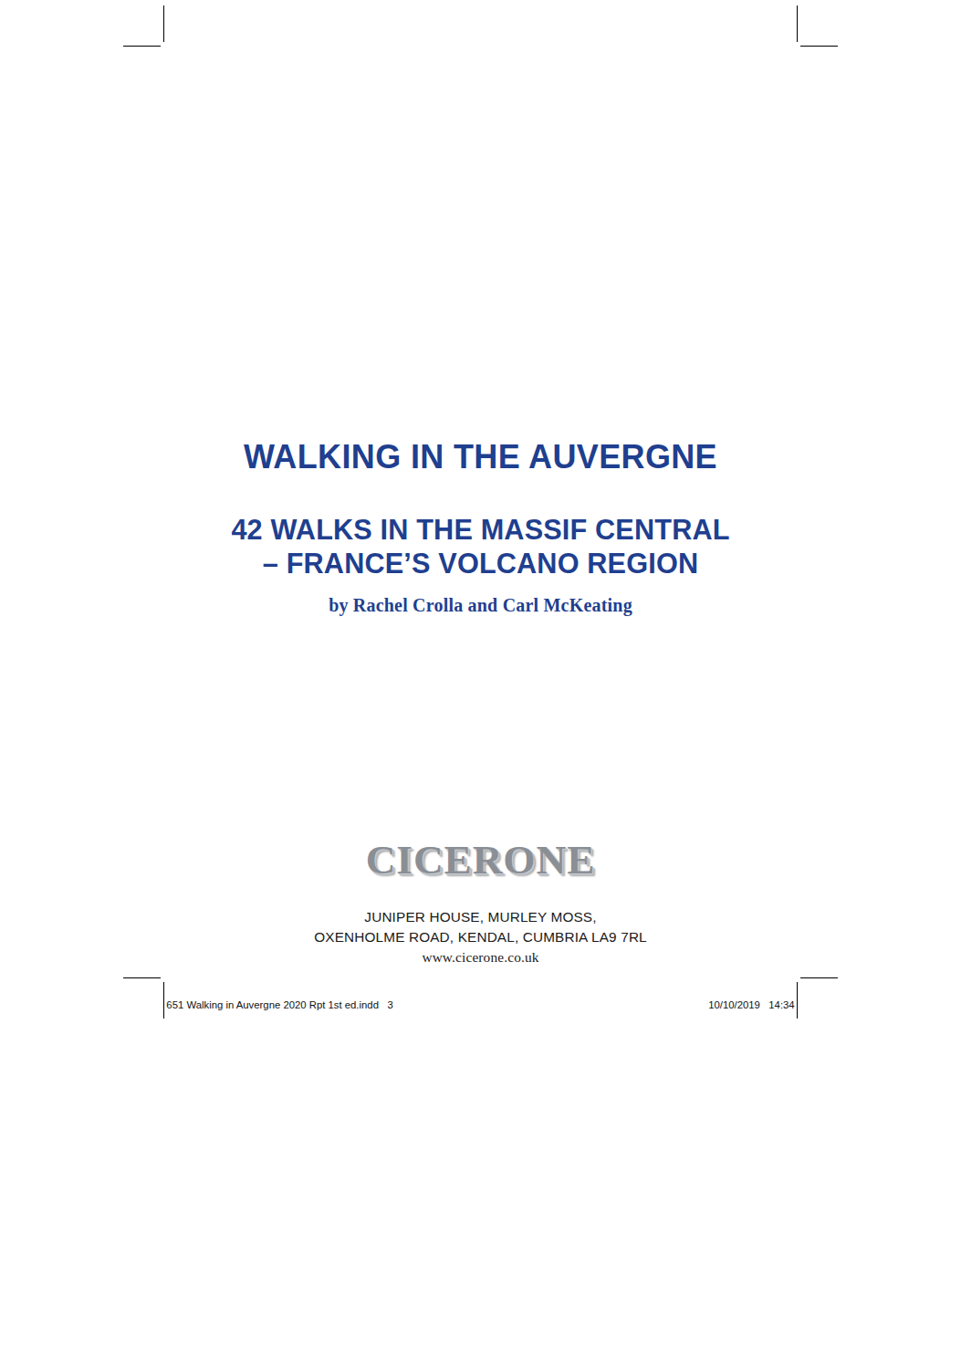WALKING IN THE AUVERGNE
42 WALKS IN THE MASSIF CENTRAL
– FRANCE’S VOLCANO REGION
by Rachel Crolla and Carl McKeating
CICERONE
JUNIPER HOUSE, MURLEY MOSS,
OXENHOLME ROAD, KENDAL, CUMBRIA LA9 7RL
www.cicerone.co.uk
651 Walking in Auvergne 2020 Rpt 1st ed.indd 3 10/10/2019 14:34